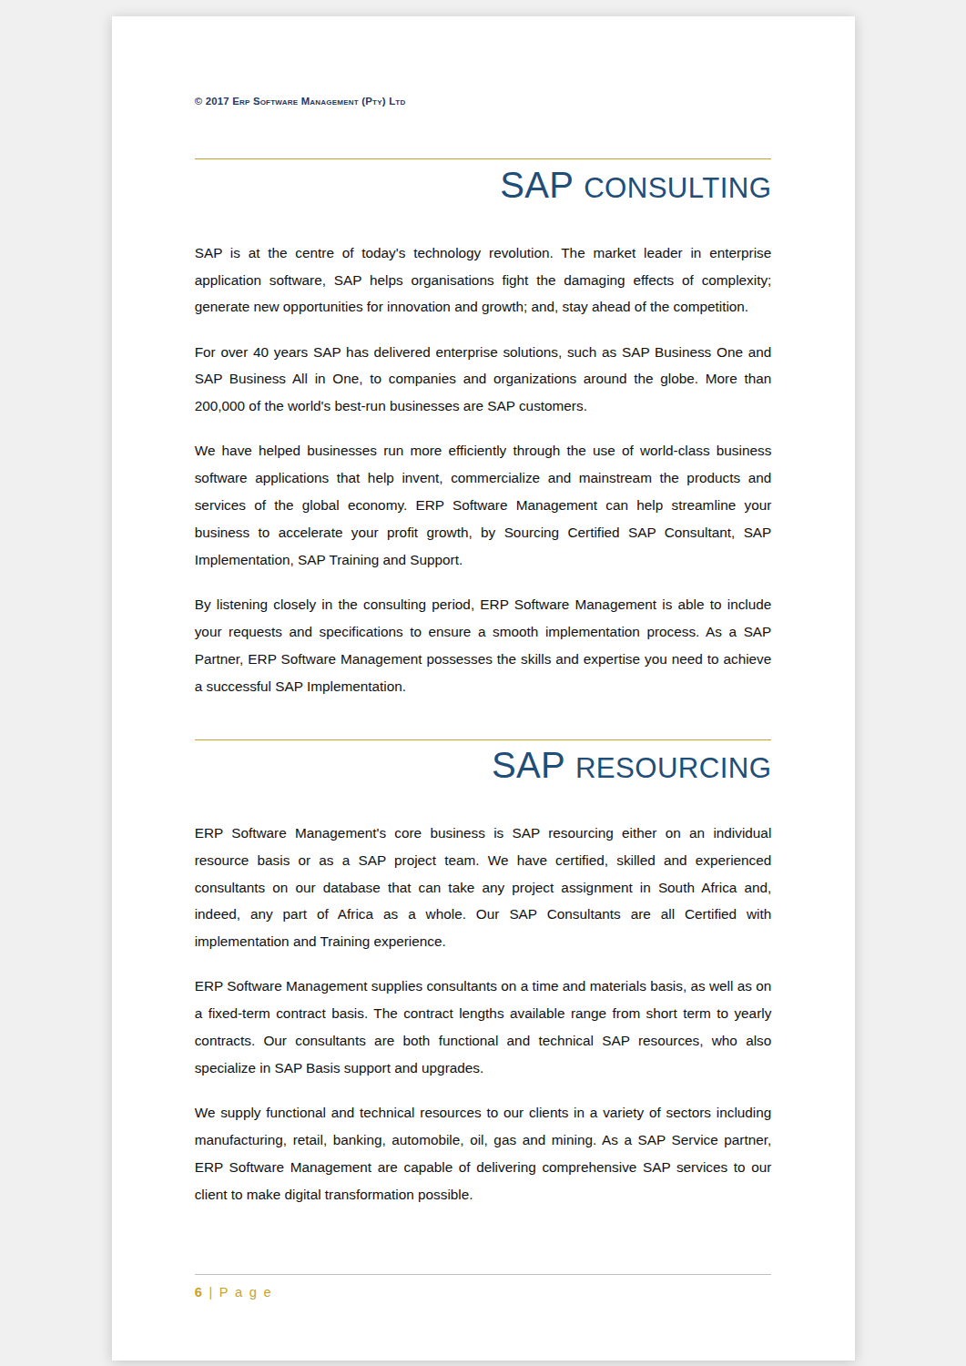© 2017 Erp Software Management (Pty) Ltd
SAP CONSULTING
SAP is at the centre of today's technology revolution. The market leader in enterprise application software, SAP helps organisations fight the damaging effects of complexity; generate new opportunities for innovation and growth; and, stay ahead of the competition.
For over 40 years SAP has delivered enterprise solutions, such as SAP Business One and SAP Business All in One, to companies and organizations around the globe. More than 200,000 of the world's best-run businesses are SAP customers.
We have helped businesses run more efficiently through the use of world-class business software applications that help invent, commercialize and mainstream the products and services of the global economy. ERP Software Management can help streamline your business to accelerate your profit growth, by Sourcing Certified SAP Consultant, SAP Implementation, SAP Training and Support.
By listening closely in the consulting period, ERP Software Management is able to include your requests and specifications to ensure a smooth implementation process. As a SAP Partner, ERP Software Management possesses the skills and expertise you need to achieve a successful SAP Implementation.
SAP RESOURCING
ERP Software Management's core business is SAP resourcing either on an individual resource basis or as a SAP project team. We have certified, skilled and experienced consultants on our database that can take any project assignment in South Africa and, indeed, any part of Africa as a whole. Our SAP Consultants are all Certified with implementation and Training experience.
ERP Software Management supplies consultants on a time and materials basis, as well as on a fixed-term contract basis. The contract lengths available range from short term to yearly contracts. Our consultants are both functional and technical SAP resources, who also specialize in SAP Basis support and upgrades.
We supply functional and technical resources to our clients in a variety of sectors including manufacturing, retail, banking, automobile, oil, gas and mining. As a SAP Service partner, ERP Software Management are capable of delivering comprehensive SAP services to our client to make digital transformation possible.
6 | P a g e